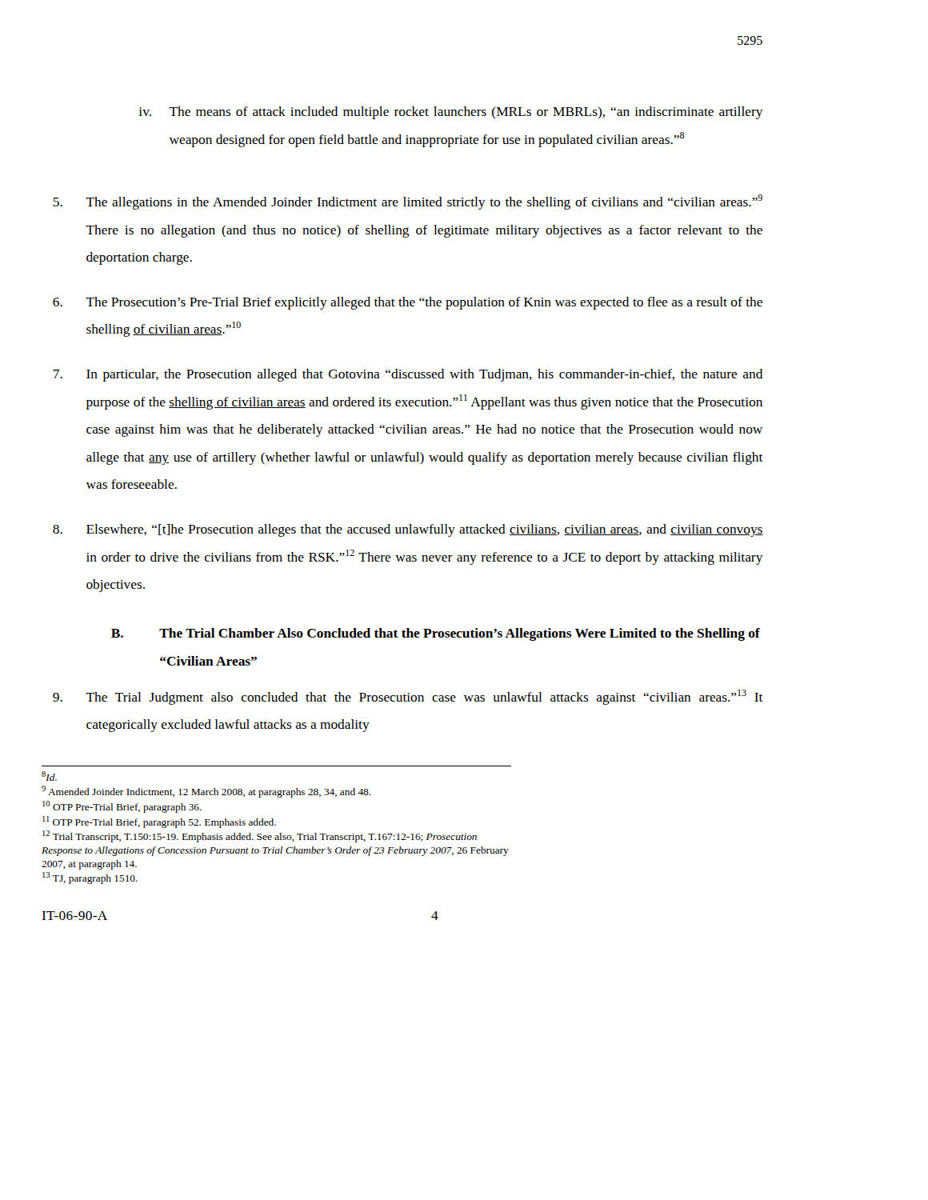5295
iv.
The means of attack included multiple rocket launchers (MRLs or MBRLs), “an indiscriminate artillery weapon designed for open field battle and inappropriate for use in populated civilian areas.”8
5. The allegations in the Amended Joinder Indictment are limited strictly to the shelling of civilians and “civilian areas.”9 There is no allegation (and thus no notice) of shelling of legitimate military objectives as a factor relevant to the deportation charge.
6. The Prosecution’s Pre-Trial Brief explicitly alleged that the “the population of Knin was expected to flee as a result of the shelling of civilian areas.”10
7. In particular, the Prosecution alleged that Gotovina “discussed with Tudjman, his commander-in-chief, the nature and purpose of the shelling of civilian areas and ordered its execution.”11 Appellant was thus given notice that the Prosecution case against him was that he deliberately attacked “civilian areas.” He had no notice that the Prosecution would now allege that any use of artillery (whether lawful or unlawful) would qualify as deportation merely because civilian flight was foreseeable.
8. Elsewhere, “[t]he Prosecution alleges that the accused unlawfully attacked civilians, civilian areas, and civilian convoys in order to drive the civilians from the RSK.”12 There was never any reference to a JCE to deport by attacking military objectives.
B.
The Trial Chamber Also Concluded that the Prosecution’s Allegations Were Limited to the Shelling of “Civilian Areas”
9. The Trial Judgment also concluded that the Prosecution case was unlawful attacks against “civilian areas.”13 It categorically excluded lawful attacks as a modality
8Id.
9 Amended Joinder Indictment, 12 March 2008, at paragraphs 28, 34, and 48.
10 OTP Pre-Trial Brief, paragraph 36.
11 OTP Pre-Trial Brief, paragraph 52. Emphasis added.
12 Trial Transcript, T.150:15-19. Emphasis added. See also, Trial Transcript, T.167:12-16; Prosecution Response to Allegations of Concession Pursuant to Trial Chamber’s Order of 23 February 2007, 26 February 2007, at paragraph 14.
13 TJ, paragraph 1510.
IT-06-90-A
4